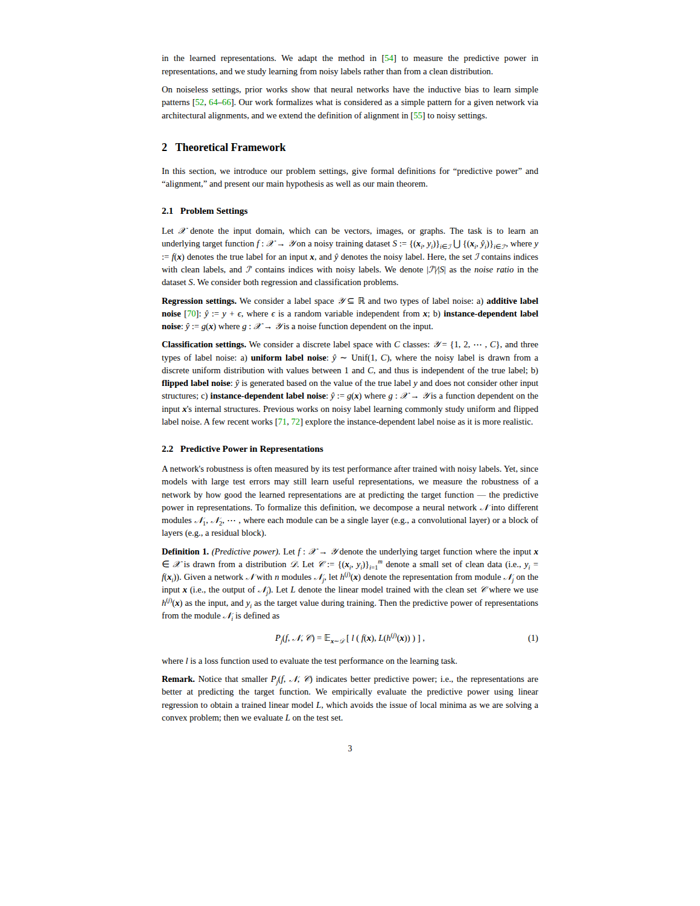in the learned representations. We adapt the method in [54] to measure the predictive power in representations, and we study learning from noisy labels rather than from a clean distribution.
On noiseless settings, prior works show that neural networks have the inductive bias to learn simple patterns [52, 64–66]. Our work formalizes what is considered as a simple pattern for a given network via architectural alignments, and we extend the definition of alignment in [55] to noisy settings.
2 Theoretical Framework
In this section, we introduce our problem settings, give formal definitions for “predictive power” and “alignment,” and present our main hypothesis as well as our main theorem.
2.1 Problem Settings
Let 𝒳 denote the input domain, which can be vectors, images, or graphs. The task is to learn an underlying target function f : 𝒳 → 𝒴 on a noisy training dataset S := {(xi, yi)}i∈ℐ ⋃ {(xi, ŷi)}i∈ℐ′, where y := f(x) denotes the true label for an input x, and ŷ denotes the noisy label. Here, the set ℐ contains indices with clean labels, and ℐ′ contains indices with noisy labels. We denote |ℐ′|∕|S| as the noise ratio in the dataset S. We consider both regression and classification problems.
Regression settings. We consider a label space 𝒴 ⊆ ℝ and two types of label noise: a) additive label noise [70]: ŷ := y + ϵ, where ϵ is a random variable independent from x; b) instance-dependent label noise: ŷ := g(x) where g : 𝒳 → 𝒴 is a noise function dependent on the input.
Classification settings. We consider a discrete label space with C classes: 𝒴 = {1, 2, ⋯ , C}, and three types of label noise: a) uniform label noise: ŷ ∼ Unif(1, C), where the noisy label is drawn from a discrete uniform distribution with values between 1 and C, and thus is independent of the true label; b) flipped label noise: ŷ is generated based on the value of the true label y and does not consider other input structures; c) instance-dependent label noise: ŷ := g(x) where g : 𝒳 → 𝒴 is a function dependent on the input x's internal structures. Previous works on noisy label learning commonly study uniform and flipped label noise. A few recent works [71, 72] explore the instance-dependent label noise as it is more realistic.
2.2 Predictive Power in Representations
A network's robustness is often measured by its test performance after trained with noisy labels. Yet, since models with large test errors may still learn useful representations, we measure the robustness of a network by how good the learned representations are at predicting the target function — the predictive power in representations. To formalize this definition, we decompose a neural network 𝒩 into different modules 𝒩1, 𝒩2, ⋯ , where each module can be a single layer (e.g., a convolutional layer) or a block of layers (e.g., a residual block).
Definition 1. (Predictive power). Let f : 𝒳 → 𝒴 denote the underlying target function where the input x ∈ 𝒳 is drawn from a distribution 𝒟. Let 𝒞 := {(xi, yi)}i=1m denote a small set of clean data (i.e., yi = f(xi)). Given a network 𝒩 with n modules 𝒩j, let h(j)(x) denote the representation from module 𝒩j on the input x (i.e., the output of 𝒩j). Let L denote the linear model trained with the clean set 𝒞 where we use h(j)(x) as the input, and yi as the target value during training. Then the predictive power of representations from the module 𝒩i is defined as
Pj(f, 𝒩, 𝒞) = 𝔼x∼𝒟 [ l ( f(x), L(h(j)(x)) ) ] , (1)
where l is a loss function used to evaluate the test performance on the learning task.
Remark. Notice that smaller Pj(f, 𝒩, 𝒞) indicates better predictive power; i.e., the representations are better at predicting the target function. We empirically evaluate the predictive power using linear regression to obtain a trained linear model L, which avoids the issue of local minima as we are solving a convex problem; then we evaluate L on the test set.
3